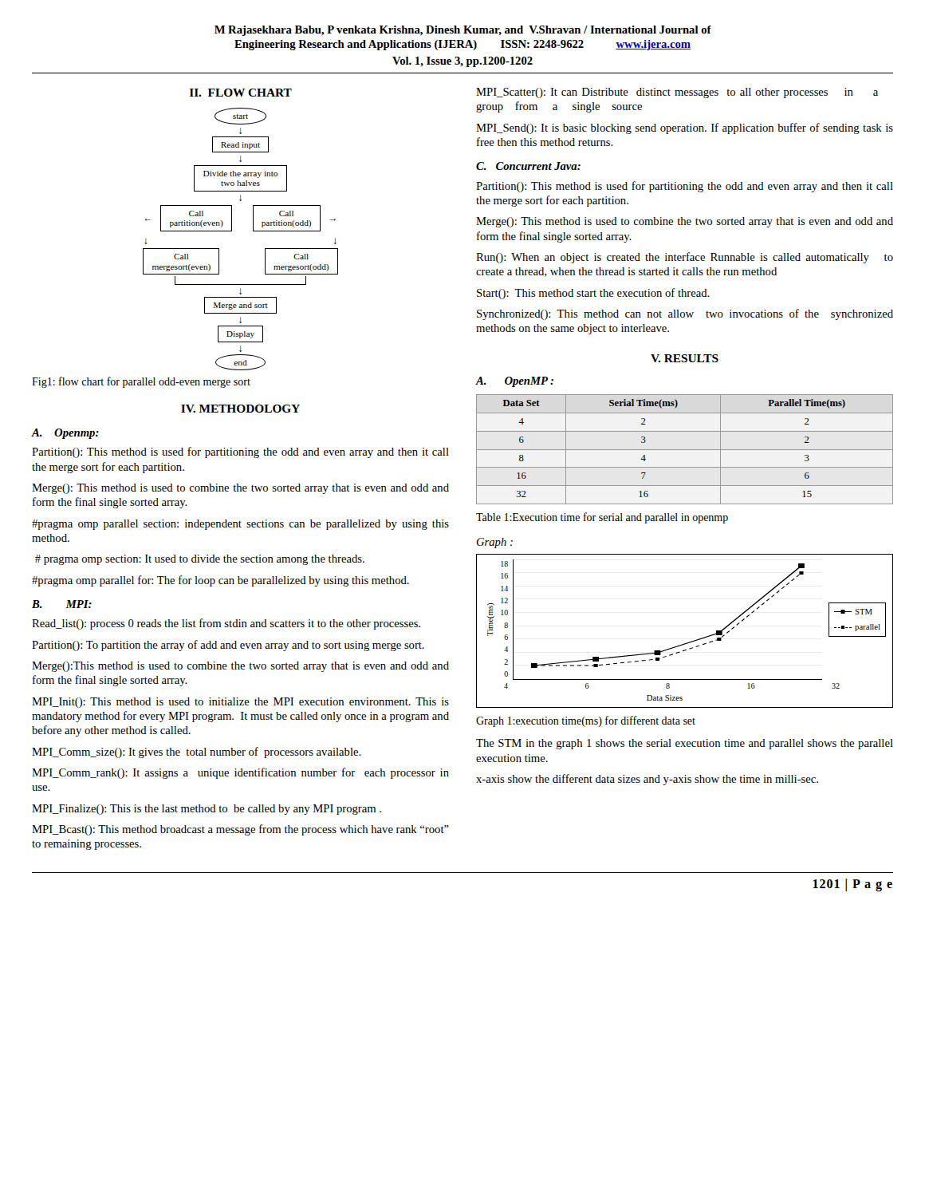M Rajasekhara Babu, P venkata Krishna, Dinesh Kumar, and V.Shravan / International Journal of Engineering Research and Applications (IJERA) ISSN: 2248-9622 www.ijera.com Vol. 1, Issue 3, pp.1200-1202
II. FLOW CHART
start
↓
Read input
↓
Divide the array into
two halves
↓
←
Call
partition(even) Call
partition(odd)
→
↓ ↓
Call
mergesort(even) Call
mergesort(odd)
↓
Merge and sort
↓
Display
↓
end
Fig1: flow chart for parallel odd-even merge sort
IV. METHODOLOGY
A. Openmp:
Partition(): This method is used for partitioning the odd and even array and then it call the merge sort for each partition.
Merge(): This method is used to combine the two sorted array that is even and odd and form the final single sorted array.
#pragma omp parallel section: independent sections can be parallelized by using this method.
# pragma omp section: It used to divide the section among the threads.
#pragma omp parallel for: The for loop can be parallelized by using this method.
B. MPI:
Read_list(): process 0 reads the list from stdin and scatters it to the other processes.
Partition(): To partition the array of add and even array and to sort using merge sort.
Merge():This method is used to combine the two sorted array that is even and odd and form the final single sorted array.
MPI_Init(): This method is used to initialize the MPI execution environment. This is mandatory method for every MPI program. It must be called only once in a program and before any other method is called.
MPI_Comm_size(): It gives the total number of processors available.
MPI_Comm_rank(): It assigns a unique identification number for each processor in use.
MPI_Finalize(): This is the last method to be called by any MPI program .
MPI_Bcast(): This method broadcast a message from the process which have rank “root” to remaining processes.
MPI_Scatter(): It can Distribute distinct messages to all other processes in a group from a single source
MPI_Send(): It is basic blocking send operation. If application buffer of sending task is free then this method returns.
C. Concurrent Java:
Partition(): This method is used for partitioning the odd and even array and then it call the merge sort for each partition.
Merge(): This method is used to combine the two sorted array that is even and odd and form the final single sorted array.
Run(): When an object is created the interface Runnable is called automatically to create a thread, when the thread is started it calls the run method
Start(): This method start the execution of thread.
Synchronized(): This method can not allow two invocations of the synchronized methods on the same object to interleave.
V. RESULTS
A. OpenMP :
| Data Set | Serial Time(ms) | Parallel Time(ms) |
| --- | --- | --- |
| 4 | 2 | 2 |
| 6 | 3 | 2 |
| 8 | 4 | 3 |
| 16 | 7 | 6 |
| 32 | 16 | 15 |
Table 1:Execution time for serial and parallel in openmp
Graph :
Time(ms)
1816141210 86420
STM
parallel
4681632
Data Sizes
Graph 1:execution time(ms) for different data set
The STM in the graph 1 shows the serial execution time and parallel shows the parallel execution time.
x-axis show the different data sizes and y-axis show the time in milli-sec.
1201 | P a g e